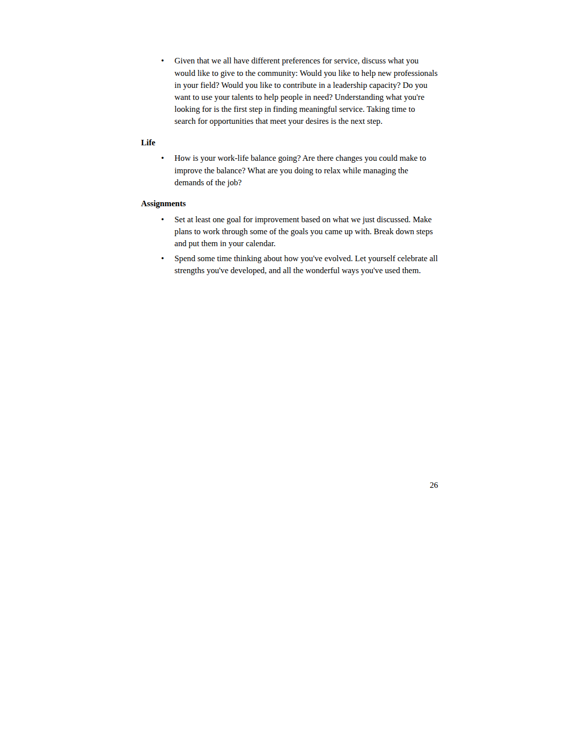Given that we all have different preferences for service, discuss what you would like to give to the community: Would you like to help new professionals in your field? Would you like to contribute in a leadership capacity? Do you want to use your talents to help people in need? Understanding what you're looking for is the first step in finding meaningful service. Taking time to search for opportunities that meet your desires is the next step.
Life
How is your work-life balance going? Are there changes you could make to improve the balance? What are you doing to relax while managing the demands of the job?
Assignments
Set at least one goal for improvement based on what we just discussed. Make plans to work through some of the goals you came up with. Break down steps and put them in your calendar.
Spend some time thinking about how you've evolved. Let yourself celebrate all strengths you've developed, and all the wonderful ways you've used them.
26